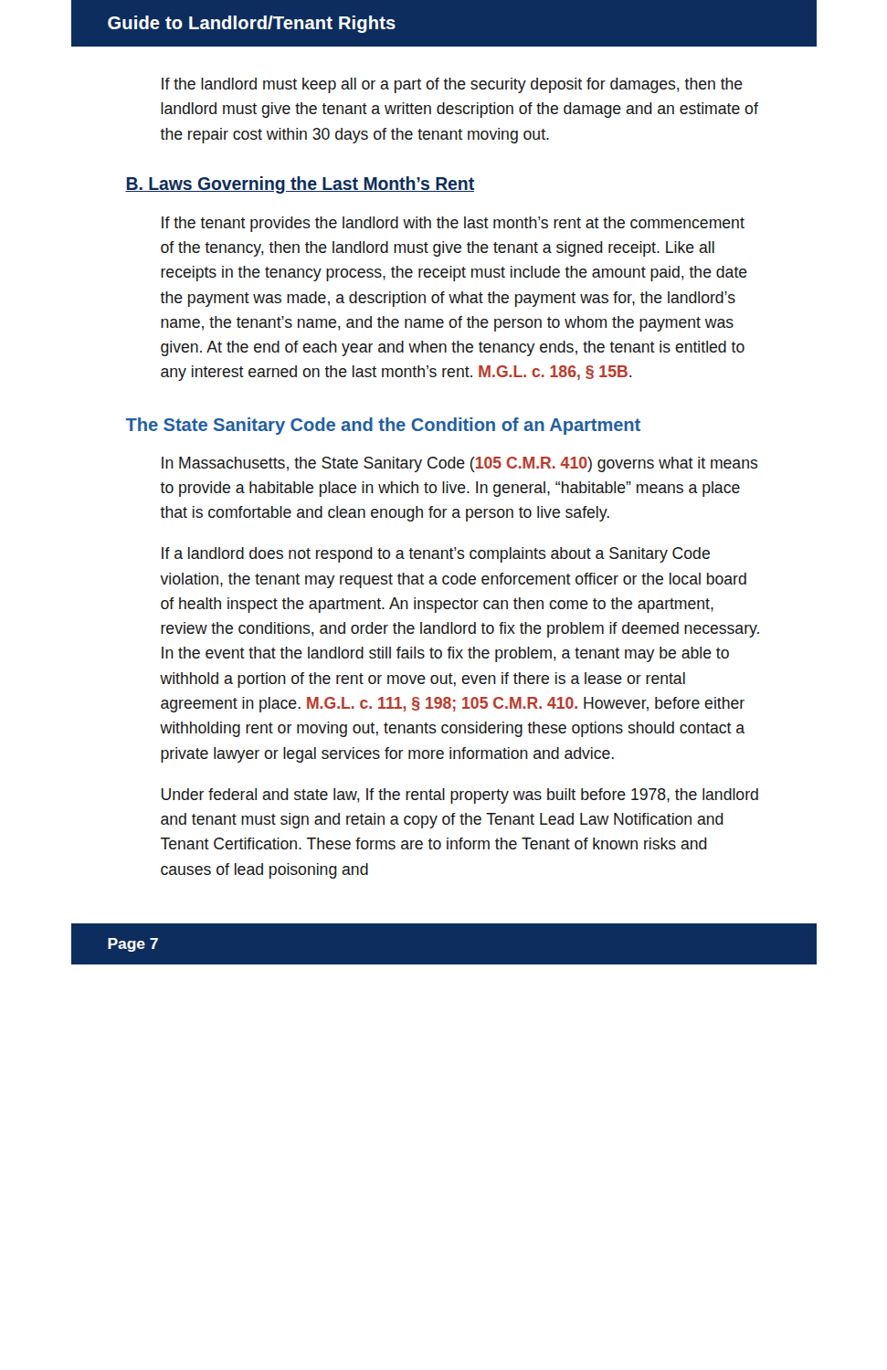Guide to Landlord/Tenant Rights
If the landlord must keep all or a part of the security deposit for damages, then the landlord must give the tenant a written description of the damage and an estimate of the repair cost within 30 days of the tenant moving out.
B. Laws Governing the Last Month’s Rent
If the tenant provides the landlord with the last month’s rent at the commencement of the tenancy, then the landlord must give the tenant a signed receipt. Like all receipts in the tenancy process, the receipt must include the amount paid, the date the payment was made, a description of what the payment was for, the landlord’s name, the tenant’s name, and the name of the person to whom the payment was given. At the end of each year and when the tenancy ends, the tenant is entitled to any interest earned on the last month’s rent. M.G.L. c. 186, § 15B.
The State Sanitary Code and the Condition of an Apartment
In Massachusetts, the State Sanitary Code (105 C.M.R. 410) governs what it means to provide a habitable place in which to live. In general, “habitable” means a place that is comfortable and clean enough for a person to live safely.
If a landlord does not respond to a tenant’s complaints about a Sanitary Code violation, the tenant may request that a code enforcement officer or the local board of health inspect the apartment. An inspector can then come to the apartment, review the conditions, and order the landlord to fix the problem if deemed necessary. In the event that the landlord still fails to fix the problem, a tenant may be able to withhold a portion of the rent or move out, even if there is a lease or rental agreement in place. M.G.L. c. 111, § 198; 105 C.M.R. 410. However, before either withholding rent or moving out, tenants considering these options should contact a private lawyer or legal services for more information and advice.
Under federal and state law, If the rental property was built before 1978, the landlord and tenant must sign and retain a copy of the Tenant Lead Law Notification and Tenant Certification. These forms are to inform the Tenant of known risks and causes of lead poisoning and
Page 7